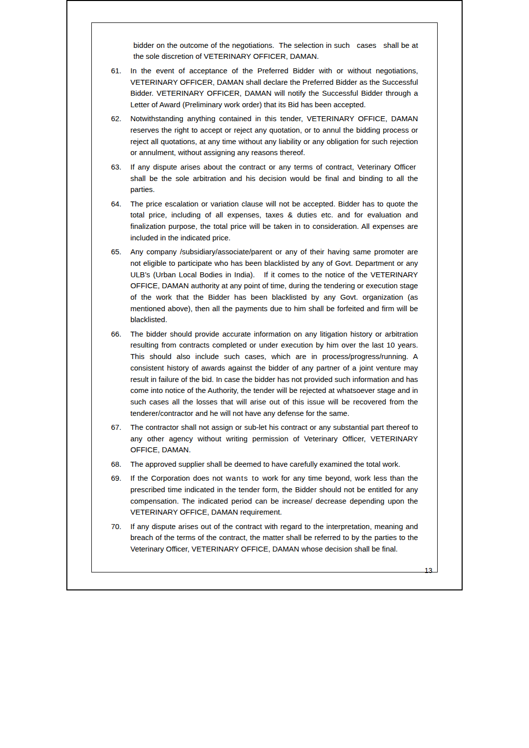bidder on the outcome of the negotiations. The selection in such cases shall be at the sole discretion of VETERINARY OFFICER, DAMAN.
61. In the event of acceptance of the Preferred Bidder with or without negotiations, VETERINARY OFFICER, DAMAN shall declare the Preferred Bidder as the Successful Bidder. VETERINARY OFFICER, DAMAN will notify the Successful Bidder through a Letter of Award (Preliminary work order) that its Bid has been accepted.
62. Notwithstanding anything contained in this tender, VETERINARY OFFICE, DAMAN reserves the right to accept or reject any quotation, or to annul the bidding process or reject all quotations, at any time without any liability or any obligation for such rejection or annulment, without assigning any reasons thereof.
63. If any dispute arises about the contract or any terms of contract, Veterinary Officer shall be the sole arbitration and his decision would be final and binding to all the parties.
64. The price escalation or variation clause will not be accepted. Bidder has to quote the total price, including of all expenses, taxes & duties etc. and for evaluation and finalization purpose, the total price will be taken in to consideration. All expenses are included in the indicated price.
65. Any company /subsidiary/associate/parent or any of their having same promoter are not eligible to participate who has been blacklisted by any of Govt. Department or any ULB’s (Urban Local Bodies in India). If it comes to the notice of the VETERINARY OFFICE, DAMAN authority at any point of time, during the tendering or execution stage of the work that the Bidder has been blacklisted by any Govt. organization (as mentioned above), then all the payments due to him shall be forfeited and firm will be blacklisted.
66. The bidder should provide accurate information on any litigation history or arbitration resulting from contracts completed or under execution by him over the last 10 years. This should also include such cases, which are in process/progress/running. A consistent history of awards against the bidder of any partner of a joint venture may result in failure of the bid. In case the bidder has not provided such information and has come into notice of the Authority, the tender will be rejected at whatsoever stage and in such cases all the losses that will arise out of this issue will be recovered from the tenderer/contractor and he will not have any defense for the same.
67. The contractor shall not assign or sub-let his contract or any substantial part thereof to any other agency without writing permission of Veterinary Officer, VETERINARY OFFICE, DAMAN.
68. The approved supplier shall be deemed to have carefully examined the total work.
69. If the Corporation does not wants to work for any time beyond, work less than the prescribed time indicated in the tender form, the Bidder should not be entitled for any compensation. The indicated period can be increase/ decrease depending upon the VETERINARY OFFICE, DAMAN requirement.
70. If any dispute arises out of the contract with regard to the interpretation, meaning and breach of the terms of the contract, the matter shall be referred to by the parties to the Veterinary Officer, VETERINARY OFFICE, DAMAN whose decision shall be final.
13